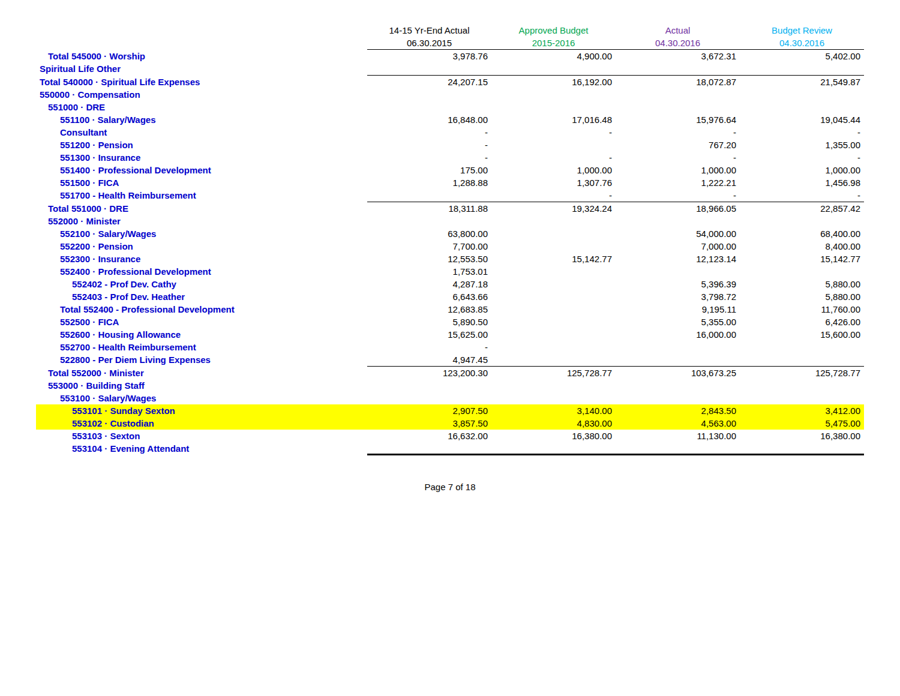| | 14-15 Yr-End Actual | Approved Budget | Actual | Budget Review |
| --- | --- | --- | --- | --- |
| | 06.30.2015 | 2015-2016 | 04.30.2016 | 04.30.2016 |
| Total 545000 · Worship | 3,978.76 | 4,900.00 | 3,672.31 | 5,402.00 |
| Spiritual Life Other | | | | |
| Total 540000 · Spiritual Life Expenses | 24,207.15 | 16,192.00 | 18,072.87 | 21,549.87 |
| 550000 · Compensation | | | | |
| 551000 · DRE | | | | |
| 551100 · Salary/Wages | 16,848.00 | 17,016.48 | 15,976.64 | 19,045.44 |
| Consultant | - | - | - | - |
| 551200 · Pension | - | | 767.20 | 1,355.00 |
| 551300 · Insurance | - | - | - | - |
| 551400 · Professional Development | 175.00 | 1,000.00 | 1,000.00 | 1,000.00 |
| 551500 · FICA | 1,288.88 | 1,307.76 | 1,222.21 | 1,456.98 |
| 551700 - Health Reimbursement | | - | - | - |
| Total 551000 · DRE | 18,311.88 | 19,324.24 | 18,966.05 | 22,857.42 |
| 552000 · Minister | | | | |
| 552100 · Salary/Wages | 63,800.00 | | 54,000.00 | 68,400.00 |
| 552200 · Pension | 7,700.00 | | 7,000.00 | 8,400.00 |
| 552300 · Insurance | 12,553.50 | 15,142.77 | 12,123.14 | 15,142.77 |
| 552400 · Professional Development | 1,753.01 | | | |
| 552402 - Prof Dev. Cathy | 4,287.18 | | 5,396.39 | 5,880.00 |
| 552403 - Prof Dev. Heather | 6,643.66 | | 3,798.72 | 5,880.00 |
| Total 552400 - Professional Development | 12,683.85 | | 9,195.11 | 11,760.00 |
| 552500 · FICA | 5,890.50 | | 5,355.00 | 6,426.00 |
| 552600 · Housing Allowance | 15,625.00 | | 16,000.00 | 15,600.00 |
| 552700 - Health Reimbursement | - | | | |
| 522800 - Per Diem Living Expenses | 4,947.45 | | | |
| Total 552000 · Minister | 123,200.30 | 125,728.77 | 103,673.25 | 125,728.77 |
| 553000 · Building Staff | | | | |
| 553100 · Salary/Wages | | | | |
| 553101 · Sunday Sexton | 2,907.50 | 3,140.00 | 2,843.50 | 3,412.00 |
| 553102 · Custodian | 3,857.50 | 4,830.00 | 4,563.00 | 5,475.00 |
| 553103 · Sexton | 16,632.00 | 16,380.00 | 11,130.00 | 16,380.00 |
| 553104 · Evening Attendant | | | | |
Page 7 of 18